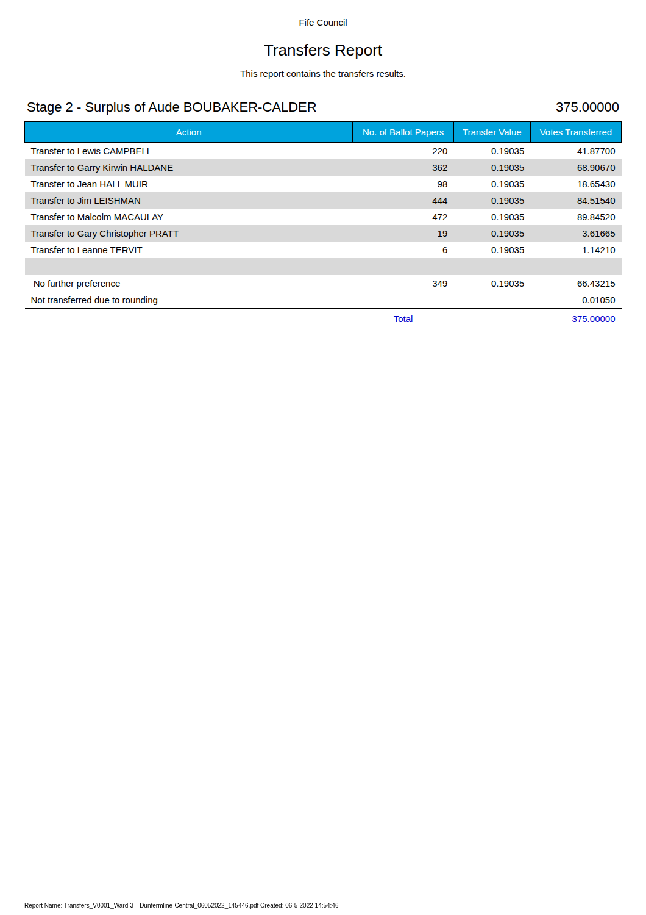Fife Council
Transfers Report
This report contains the transfers results.
Stage 2 - Surplus of Aude BOUBAKER-CALDER 375.00000
| Action | No. of Ballot Papers | Transfer Value | Votes Transferred |
| --- | --- | --- | --- |
| Transfer to Lewis CAMPBELL | 220 | 0.19035 | 41.87700 |
| Transfer to Garry Kirwin HALDANE | 362 | 0.19035 | 68.90670 |
| Transfer to Jean HALL MUIR | 98 | 0.19035 | 18.65430 |
| Transfer to Jim LEISHMAN | 444 | 0.19035 | 84.51540 |
| Transfer to Malcolm MACAULAY | 472 | 0.19035 | 89.84520 |
| Transfer to Gary Christopher PRATT | 19 | 0.19035 | 3.61665 |
| Transfer to Leanne TERVIT | 6 | 0.19035 | 1.14210 |
| No further preference | 349 | 0.19035 | 66.43215 |
| Not transferred due to rounding | | | 0.01050 |
| | Total | | 375.00000 |
Report Name: Transfers_V0001_Ward-3---Dunfermline-Central_06052022_145446.pdf Created: 06-5-2022 14:54:46